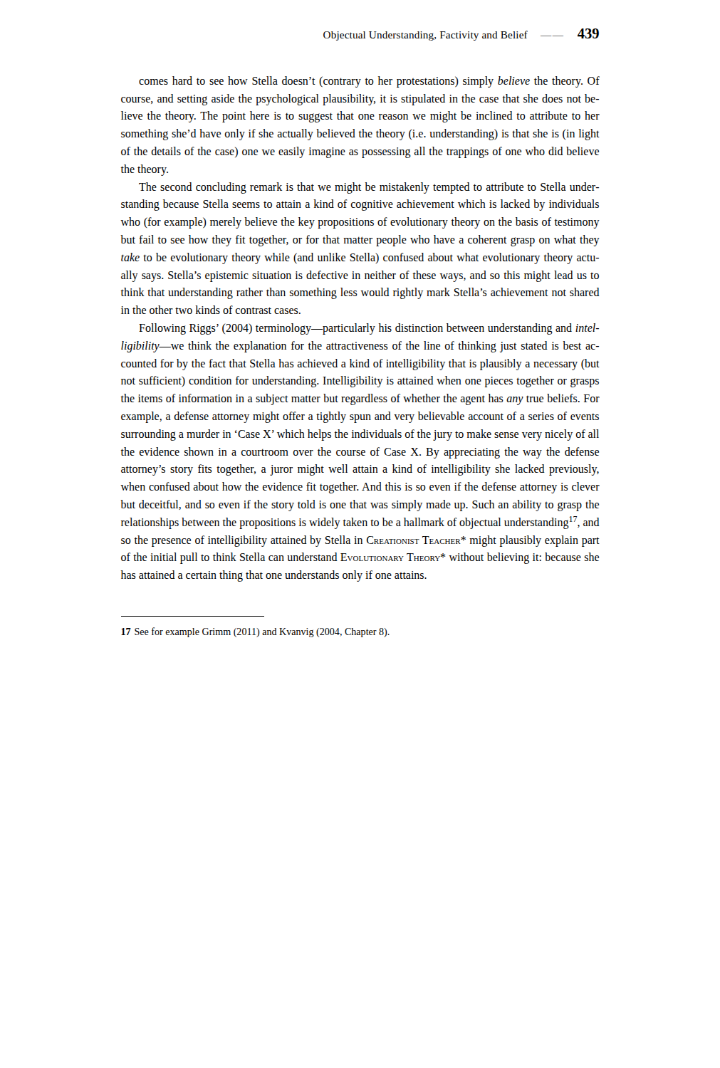Objectual Understanding, Factivity and Belief —— 439
comes hard to see how Stella doesn’t (contrary to her protestations) simply believe the theory. Of course, and setting aside the psychological plausibility, it is stipulated in the case that she does not believe the theory. The point here is to suggest that one reason we might be inclined to attribute to her something she’d have only if she actually believed the theory (i.e. understanding) is that she is (in light of the details of the case) one we easily imagine as possessing all the trappings of one who did believe the theory.
The second concluding remark is that we might be mistakenly tempted to attribute to Stella understanding because Stella seems to attain a kind of cognitive achievement which is lacked by individuals who (for example) merely believe the key propositions of evolutionary theory on the basis of testimony but fail to see how they fit together, or for that matter people who have a coherent grasp on what they take to be evolutionary theory while (and unlike Stella) confused about what evolutionary theory actually says. Stella’s epistemic situation is defective in neither of these ways, and so this might lead us to think that understanding rather than something less would rightly mark Stella’s achievement not shared in the other two kinds of contrast cases.
Following Riggs’ (2004) terminology—particularly his distinction between understanding and intelligibility—we think the explanation for the attractiveness of the line of thinking just stated is best accounted for by the fact that Stella has achieved a kind of intelligibility that is plausibly a necessary (but not sufficient) condition for understanding. Intelligibility is attained when one pieces together or grasps the items of information in a subject matter but regardless of whether the agent has any true beliefs. For example, a defense attorney might offer a tightly spun and very believable account of a series of events surrounding a murder in ‘Case X’ which helps the individuals of the jury to make sense very nicely of all the evidence shown in a courtroom over the course of Case X. By appreciating the way the defense attorney’s story fits together, a juror might well attain a kind of intelligibility she lacked previously, when confused about how the evidence fit together. And this is so even if the defense attorney is clever but deceitful, and so even if the story told is one that was simply made up. Such an ability to grasp the relationships between the propositions is widely taken to be a hallmark of objectual understanding17, and so the presence of intelligibility attained by Stella in Creationist Teacher* might plausibly explain part of the initial pull to think Stella can understand Evolutionary Theory* without believing it: because she has attained a certain thing that one understands only if one attains.
17 See for example Grimm (2011) and Kvanvig (2004, Chapter 8).